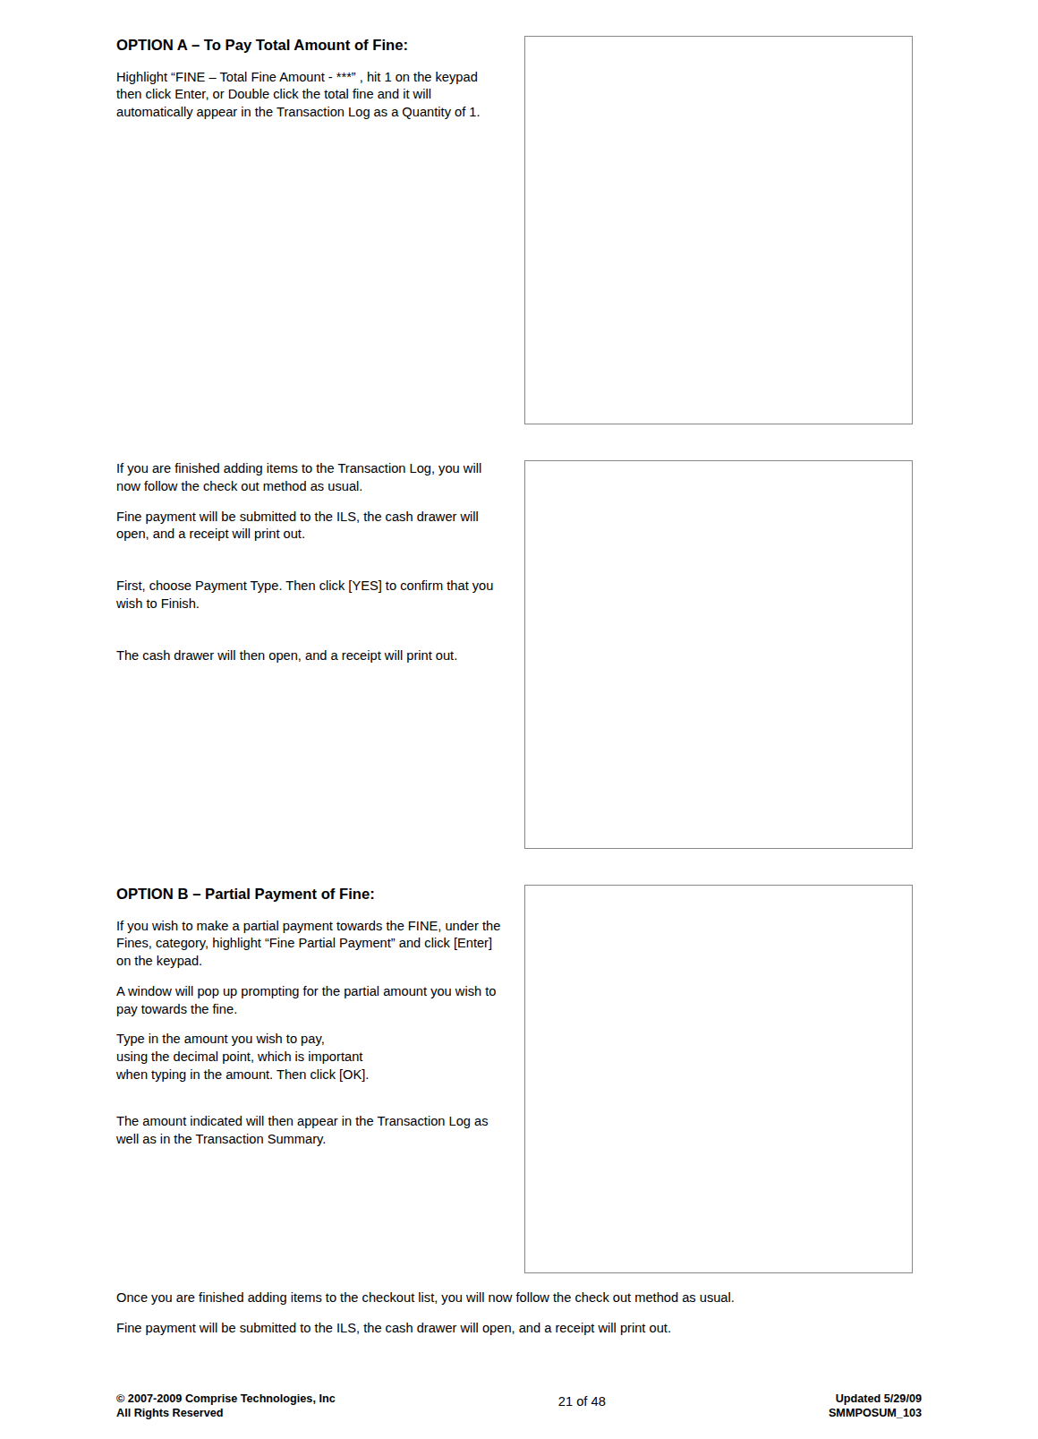OPTION A – To Pay Total Amount of Fine:
Highlight “FINE – Total Fine Amount - ***” , hit 1 on the keypad then click Enter, or Double click the total fine and it will automatically appear in the Transaction Log as a Quantity of 1.
If you are finished adding items to the Transaction Log, you will now follow the check out method as usual.
Fine payment will be submitted to the ILS, the cash drawer will open, and a receipt will print out.
First, choose Payment Type. Then click [YES] to confirm that you wish to Finish.
The cash drawer will then open, and a receipt will print out.
OPTION B – Partial Payment of Fine:
If you wish to make a partial payment towards the FINE, under the Fines, category, highlight “Fine Partial Payment” and click [Enter] on the keypad.
A window will pop up prompting for the partial amount you wish to pay towards the fine.
Type in the amount you wish to pay,
using the decimal point, which is important
when typing in the amount. Then click [OK].
The amount indicated will then appear in the Transaction Log as well as in the Transaction Summary.
Once you are finished adding items to the checkout list, you will now follow the check out method as usual.
Fine payment will be submitted to the ILS, the cash drawer will open, and a receipt will print out.
© 2007-2009 Comprise Technologies, Inc
All Rights Reserved
21 of 48
Updated 5/29/09
SMMPOSUM_103